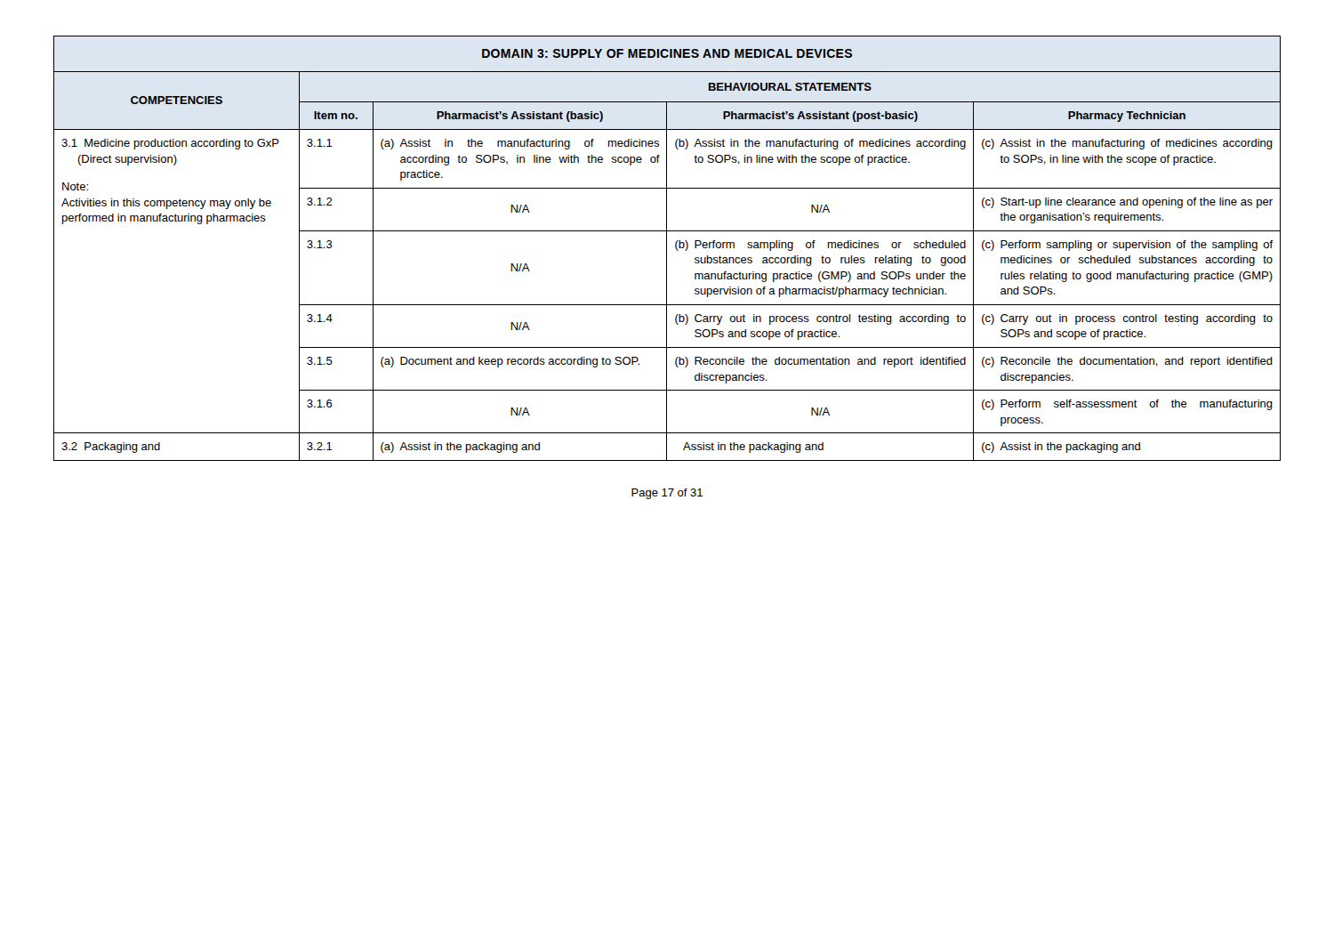| DOMAIN 3: SUPPLY OF MEDICINES AND MEDICAL DEVICES |
| COMPETENCIES | BEHAVIOURAL STATEMENTS |
| Item no. | Pharmacist’s Assistant (basic) | Pharmacist’s Assistant (post-basic) | Pharmacy Technician |
| 3.1 Medicine production according to GxP (Direct supervision) Note: Activities in this competency may only be performed in manufacturing pharmacies | 3.1.1 | (a) Assist in the manufacturing of medicines according to SOPs, in line with the scope of practice. | (b) Assist in the manufacturing of medicines according to SOPs, in line with the scope of practice. | (c) Assist in the manufacturing of medicines according to SOPs, in line with the scope of practice. |
| 3.1.2 | N/A | N/A | (c) Start-up line clearance and opening of the line as per the organisation’s requirements. |
| 3.1.3 | N/A | (b) Perform sampling of medicines or scheduled substances according to rules relating to good manufacturing practice (GMP) and SOPs under the supervision of a pharmacist/pharmacy technician. | (c) Perform sampling or supervision of the sampling of medicines or scheduled substances according to rules relating to good manufacturing practice (GMP) and SOPs. |
| 3.1.4 | N/A | (b) Carry out in process control testing according to SOPs and scope of practice. | (c) Carry out in process control testing according to SOPs and scope of practice. |
| 3.1.5 | (a) Document and keep records according to SOP. | (b) Reconcile the documentation and report identified discrepancies. | (c) Reconcile the documentation, and report identified discrepancies. |
| 3.1.6 | N/A | N/A | (c) Perform self-assessment of the manufacturing process. |
| 3.2 Packaging and | 3.2.1 | (a) Assist in the packaging and | Assist in the packaging and | (c) Assist in the packaging and |
Page 17 of 31